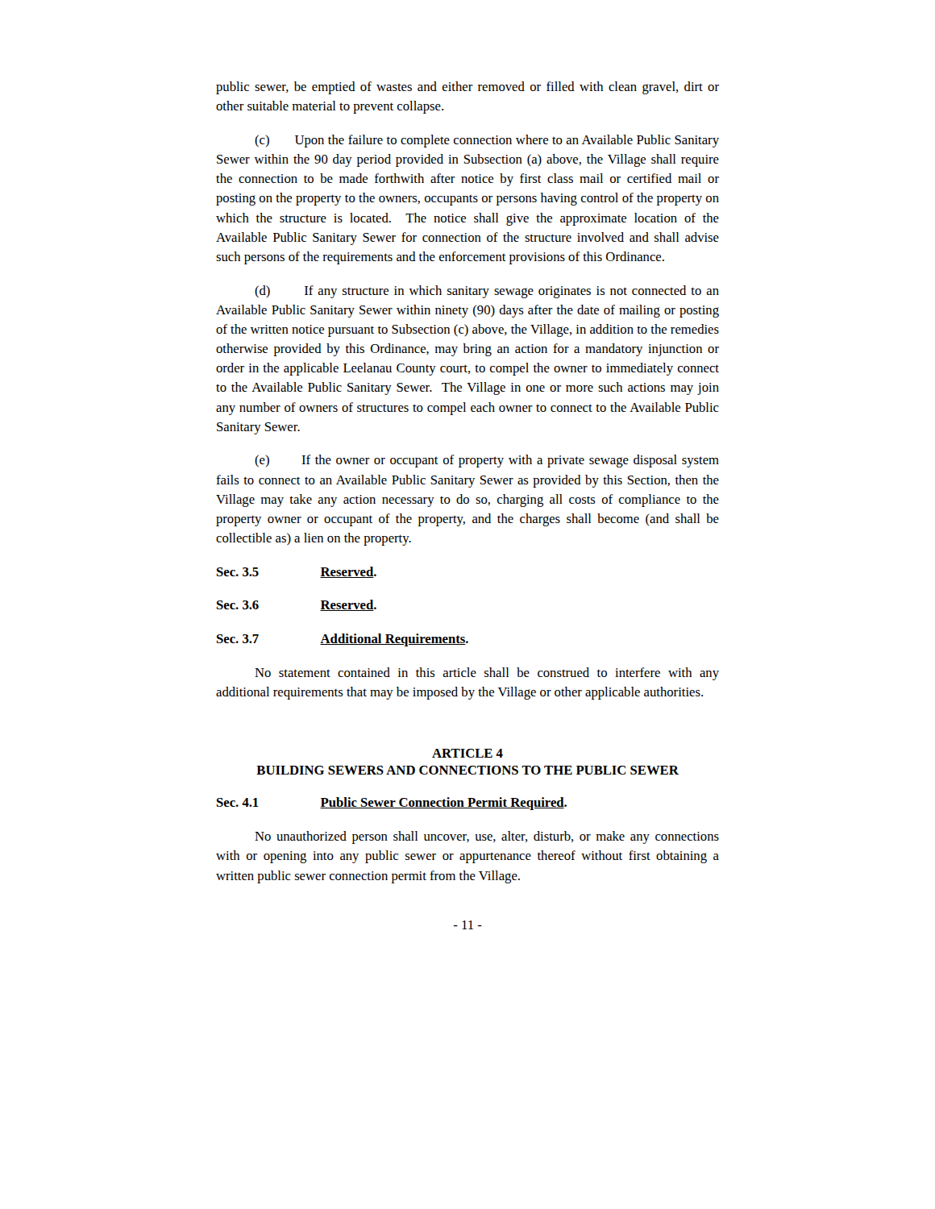public sewer, be emptied of wastes and either removed or filled with clean gravel, dirt or other suitable material to prevent collapse.
(c) Upon the failure to complete connection where to an Available Public Sanitary Sewer within the 90 day period provided in Subsection (a) above, the Village shall require the connection to be made forthwith after notice by first class mail or certified mail or posting on the property to the owners, occupants or persons having control of the property on which the structure is located. The notice shall give the approximate location of the Available Public Sanitary Sewer for connection of the structure involved and shall advise such persons of the requirements and the enforcement provisions of this Ordinance.
(d) If any structure in which sanitary sewage originates is not connected to an Available Public Sanitary Sewer within ninety (90) days after the date of mailing or posting of the written notice pursuant to Subsection (c) above, the Village, in addition to the remedies otherwise provided by this Ordinance, may bring an action for a mandatory injunction or order in the applicable Leelanau County court, to compel the owner to immediately connect to the Available Public Sanitary Sewer. The Village in one or more such actions may join any number of owners of structures to compel each owner to connect to the Available Public Sanitary Sewer.
(e) If the owner or occupant of property with a private sewage disposal system fails to connect to an Available Public Sanitary Sewer as provided by this Section, then the Village may take any action necessary to do so, charging all costs of compliance to the property owner or occupant of the property, and the charges shall become (and shall be collectible as) a lien on the property.
Sec. 3.5 Reserved.
Sec. 3.6 Reserved.
Sec. 3.7 Additional Requirements.
No statement contained in this article shall be construed to interfere with any additional requirements that may be imposed by the Village or other applicable authorities.
ARTICLE 4 BUILDING SEWERS AND CONNECTIONS TO THE PUBLIC SEWER
Sec. 4.1 Public Sewer Connection Permit Required.
No unauthorized person shall uncover, use, alter, disturb, or make any connections with or opening into any public sewer or appurtenance thereof without first obtaining a written public sewer connection permit from the Village.
- 11 -